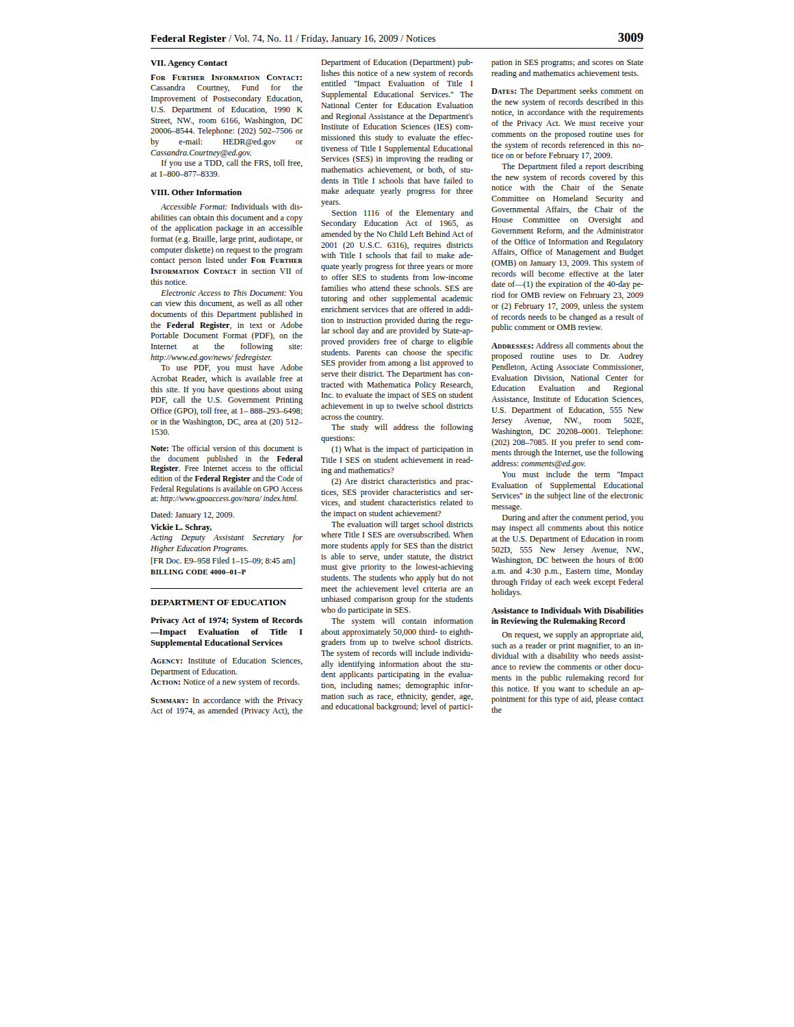Federal Register / Vol. 74, No. 11 / Friday, January 16, 2009 / Notices
3009
VII. Agency Contact
For Further Information Contact: Cassandra Courtney, Fund for the Improvement of Postsecondary Education, U.S. Department of Education, 1990 K Street, NW., room 6166, Washington, DC 20006–8544. Telephone: (202) 502–7506 or by e-mail: HEDR@ed.gov or Cassandra.Courtney@ed.gov.
If you use a TDD, call the FRS, toll free, at 1–800–877–8339.
VIII. Other Information
Accessible Format: Individuals with disabilities can obtain this document and a copy of the application package in an accessible format (e.g. Braille, large print, audiotape, or computer diskette) on request to the program contact person listed under For Further Information Contact in section VII of this notice.
Electronic Access to This Document: You can view this document, as well as all other documents of this Department published in the Federal Register, in text or Adobe Portable Document Format (PDF), on the Internet at the following site: http://www.ed.gov/news/ fedregister.
To use PDF, you must have Adobe Acrobat Reader, which is available free at this site. If you have questions about using PDF, call the U.S. Government Printing Office (GPO), toll free, at 1– 888–293–6498; or in the Washington, DC, area at (20) 512–1530.
Note: The official version of this document is the document published in the Federal Register. Free Internet access to the official edition of the Federal Register and the Code of Federal Regulations is available on GPO Access at: http://www.gpoaccess.gov/nara/ index.html.
Dated: January 12, 2009.
Vickie L. Schray,
Acting Deputy Assistant Secretary for Higher Education Programs.
[FR Doc. E9–958 Filed 1–15–09; 8:45 am]
BILLING CODE 4000–01–P
DEPARTMENT OF EDUCATION
Privacy Act of 1974; System of Records—Impact Evaluation of Title I Supplemental Educational Services
Agency: Institute of Education Sciences, Department of Education.
Action: Notice of a new system of records.
Summary: In accordance with the Privacy Act of 1974, as amended (Privacy Act), the Department of Education (Department) publishes this notice of a new system of records entitled ''Impact Evaluation of Title I Supplemental Educational Services.'' The National Center for Education Evaluation and Regional Assistance at the Department's Institute of Education Sciences (IES) commissioned this study to evaluate the effectiveness of Title I Supplemental Educational Services (SES) in improving the reading or mathematics achievement, or both, of students in Title I schools that have failed to make adequate yearly progress for three years.
Section 1116 of the Elementary and Secondary Education Act of 1965, as amended by the No Child Left Behind Act of 2001 (20 U.S.C. 6316), requires districts with Title I schools that fail to make adequate yearly progress for three years or more to offer SES to students from low-income families who attend these schools. SES are tutoring and other supplemental academic enrichment services that are offered in addition to instruction provided during the regular school day and are provided by State-approved providers free of charge to eligible students. Parents can choose the specific SES provider from among a list approved to serve their district. The Department has contracted with Mathematica Policy Research, Inc. to evaluate the impact of SES on student achievement in up to twelve school districts across the country.
The study will address the following questions:
(1) What is the impact of participation in Title I SES on student achievement in reading and mathematics?
(2) Are district characteristics and practices, SES provider characteristics and services, and student characteristics related to the impact on student achievement?
The evaluation will target school districts where Title I SES are oversubscribed. When more students apply for SES than the district is able to serve, under statute, the district must give priority to the lowest-achieving students. The students who apply but do not meet the achievement level criteria are an unbiased comparison group for the students who do participate in SES.
The system will contain information about approximately 50,000 third- to eighth-graders from up to twelve school districts. The system of records will include individually identifying information about the student applicants participating in the evaluation, including names; demographic information such as race, ethnicity, gender, age, and educational background; level of participation in SES programs; and scores on State reading and mathematics achievement tests.
Dates: The Department seeks comment on the new system of records described in this notice, in accordance with the requirements of the Privacy Act. We must receive your comments on the proposed routine uses for the system of records referenced in this notice on or before February 17, 2009.
The Department filed a report describing the new system of records covered by this notice with the Chair of the Senate Committee on Homeland Security and Governmental Affairs, the Chair of the House Committee on Oversight and Government Reform, and the Administrator of the Office of Information and Regulatory Affairs, Office of Management and Budget (OMB) on January 13, 2009. This system of records will become effective at the later date of—(1) the expiration of the 40-day period for OMB review on February 23, 2009 or (2) February 17, 2009, unless the system of records needs to be changed as a result of public comment or OMB review.
Addresses: Address all comments about the proposed routine uses to Dr. Audrey Pendleton, Acting Associate Commissioner, Evaluation Division, National Center for Education Evaluation and Regional Assistance, Institute of Education Sciences, U.S. Department of Education, 555 New Jersey Avenue, NW., room 502E, Washington, DC 20208–0001. Telephone: (202) 208–7085. If you prefer to send comments through the Internet, use the following address: comments@ed.gov.
You must include the term ''Impact Evaluation of Supplemental Educational Services'' in the subject line of the electronic message.
During and after the comment period, you may inspect all comments about this notice at the U.S. Department of Education in room 502D, 555 New Jersey Avenue, NW., Washington, DC between the hours of 8:00 a.m. and 4:30 p.m., Eastern time, Monday through Friday of each week except Federal holidays.
Assistance to Individuals With Disabilities in Reviewing the Rulemaking Record
On request, we supply an appropriate aid, such as a reader or print magnifier, to an individual with a disability who needs assistance to review the comments or other documents in the public rulemaking record for this notice. If you want to schedule an appointment for this type of aid, please contact the